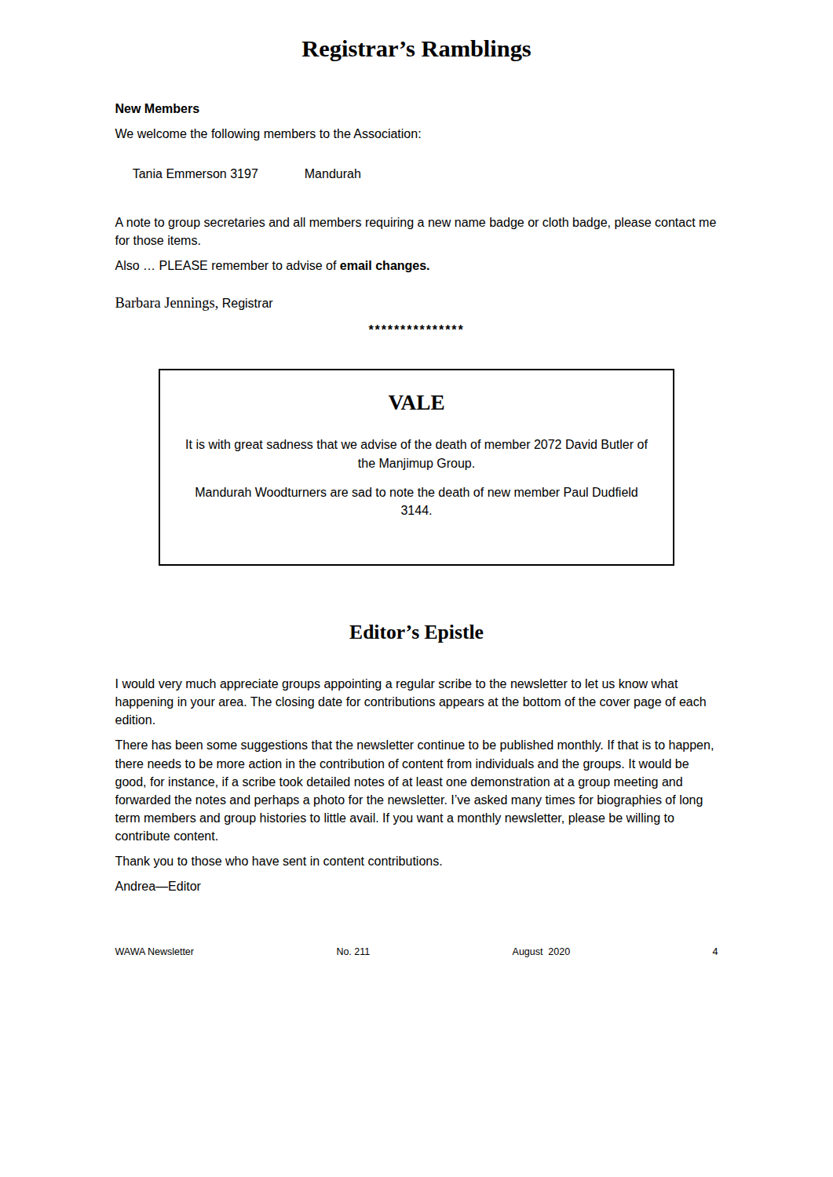Registrar’s Ramblings
New Members
We welcome the following members to the Association:
| Tania Emmerson 3197 | Mandurah |
A note to group secretaries and all members requiring a new name badge or cloth badge, please contact me for those items.
Also … PLEASE remember to advise of email changes.
Barbara Jennings, Registrar
***************
VALE
It is with great sadness that we advise of the death of member 2072 David Butler of the Manjimup Group.
Mandurah Woodturners are sad to note the death of new member Paul Dudfield 3144.
Editor’s Epistle
I would very much appreciate groups appointing a regular scribe to the newsletter to let us know what happening in your area. The closing date for contributions appears at the bottom of the cover page of each edition.
There has been some suggestions that the newsletter continue to be published monthly. If that is to happen, there needs to be more action in the contribution of content from individuals and the groups. It would be good, for instance, if a scribe took detailed notes of at least one demonstration at a group meeting and forwarded the notes and perhaps a photo for the newsletter. I’ve asked many times for biographies of long term members and group histories to little avail. If you want a monthly newsletter, please be willing to contribute content.
Thank you to those who have sent in content contributions.
Andrea—Editor
WAWA Newsletter No. 211 August 2020 4